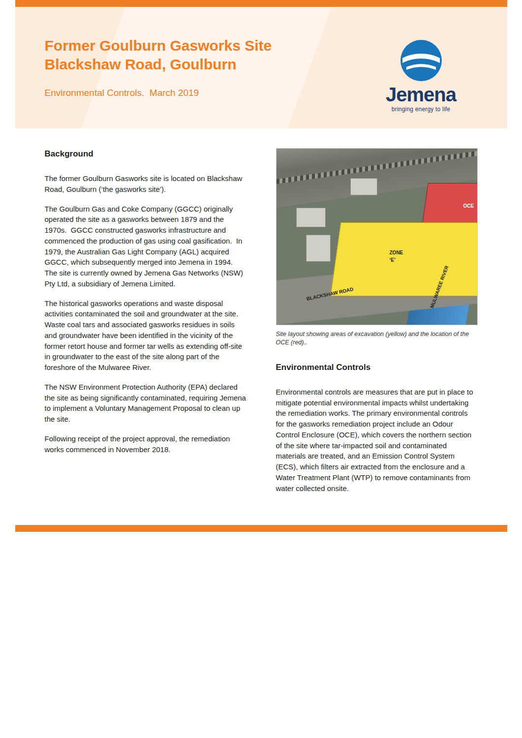Fact Sheet
Former Goulburn Gasworks Site
Blackshaw Road, Goulburn
Environmental Controls. March 2019
Jemena
bringing energy to life
Background
The former Goulburn Gasworks site is located on Blackshaw Road, Goulburn (‘the gasworks site’).
The Goulburn Gas and Coke Company (GGCC) originally operated the site as a gasworks between 1879 and the 1970s. GGCC constructed gasworks infrastructure and commenced the production of gas using coal gasification. In 1979, the Australian Gas Light Company (AGL) acquired GGCC, which subsequently merged into Jemena in 1994. The site is currently owned by Jemena Gas Networks (NSW) Pty Ltd, a subsidiary of Jemena Limited.
The historical gasworks operations and waste disposal activities contaminated the soil and groundwater at the site. Waste coal tars and associated gasworks residues in soils and groundwater have been identified in the vicinity of the former retort house and former tar wells as extending off-site in groundwater to the east of the site along part of the foreshore of the Mulwaree River.
The NSW Environment Protection Authority (EPA) declared the site as being significantly contaminated, requiring Jemena to implement a Voluntary Management Proposal to clean up the site.
Following receipt of the project approval, the remediation works commenced in November 2018.
OCE ZONE
‘E’ BLACKSHAW ROAD MULWAREE RIVER
Site layout showing areas of excavation (yellow) and the location of the OCE (red)..
Environmental Controls
Environmental controls are measures that are put in place to mitigate potential environmental impacts whilst undertaking the remediation works. The primary environmental controls for the gasworks remediation project include an Odour Control Enclosure (OCE), which covers the northern section of the site where tar-impacted soil and contaminated materials are treated, and an Emission Control System (ECS), which filters air extracted from the enclosure and a Water Treatment Plant (WTP) to remove contaminants from water collected onsite.